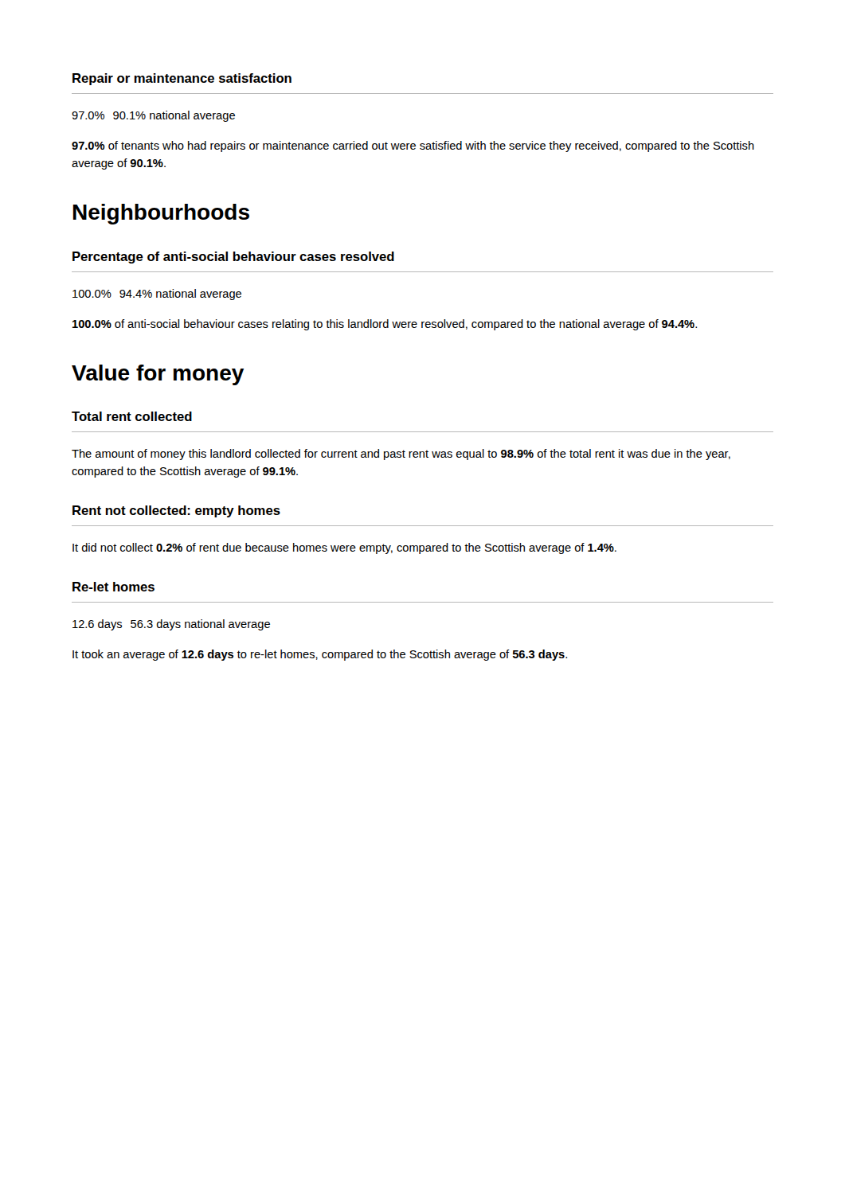Repair or maintenance satisfaction
97.0% 90.1% national average
97.0% of tenants who had repairs or maintenance carried out were satisfied with the service they received, compared to the Scottish average of 90.1%.
Neighbourhoods
Percentage of anti-social behaviour cases resolved
100.0% 94.4% national average
100.0% of anti-social behaviour cases relating to this landlord were resolved, compared to the national average of 94.4%.
Value for money
Total rent collected
The amount of money this landlord collected for current and past rent was equal to 98.9% of the total rent it was due in the year, compared to the Scottish average of 99.1%.
Rent not collected: empty homes
It did not collect 0.2% of rent due because homes were empty, compared to the Scottish average of 1.4%.
Re-let homes
12.6 days 56.3 days national average
It took an average of 12.6 days to re-let homes, compared to the Scottish average of 56.3 days.